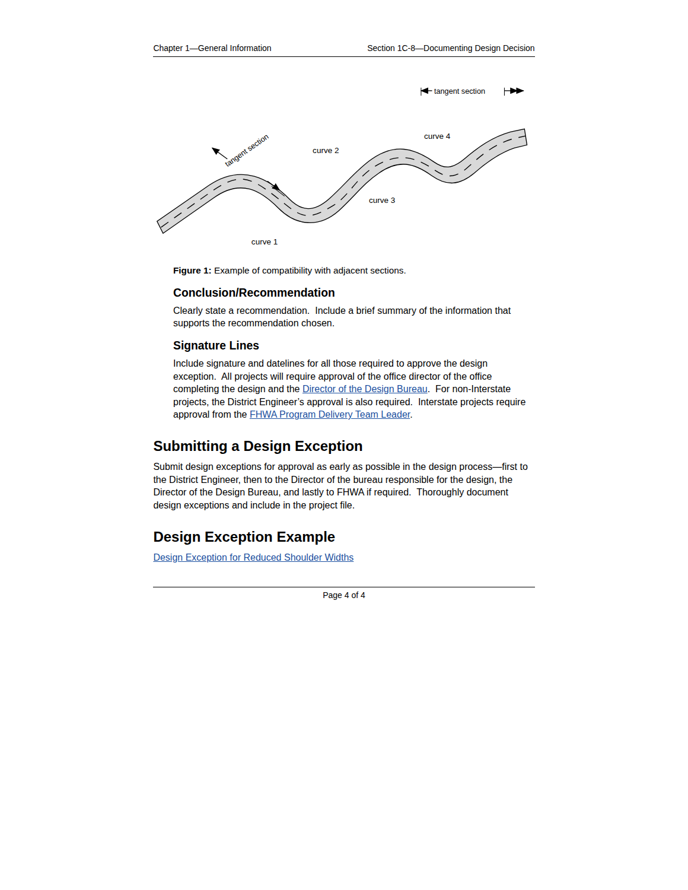Chapter 1—General Information
Section 1C-8—Documenting Design Decision
tangent section tangent section curve 1 curve 2 curve 3 curve 4
Figure 1: Example of compatibility with adjacent sections.
Conclusion/Recommendation
Clearly state a recommendation. Include a brief summary of the information that supports the recommendation chosen.
Signature Lines
Include signature and datelines for all those required to approve the design exception. All projects will require approval of the office director of the office completing the design and the Director of the Design Bureau. For non-Interstate projects, the District Engineer’s approval is also required. Interstate projects require approval from the FHWA Program Delivery Team Leader.
Submitting a Design Exception
Submit design exceptions for approval as early as possible in the design process—first to the District Engineer, then to the Director of the bureau responsible for the design, the Director of the Design Bureau, and lastly to FHWA if required. Thoroughly document design exceptions and include in the project file.
Design Exception Example
Design Exception for Reduced Shoulder Widths
Page 4 of 4